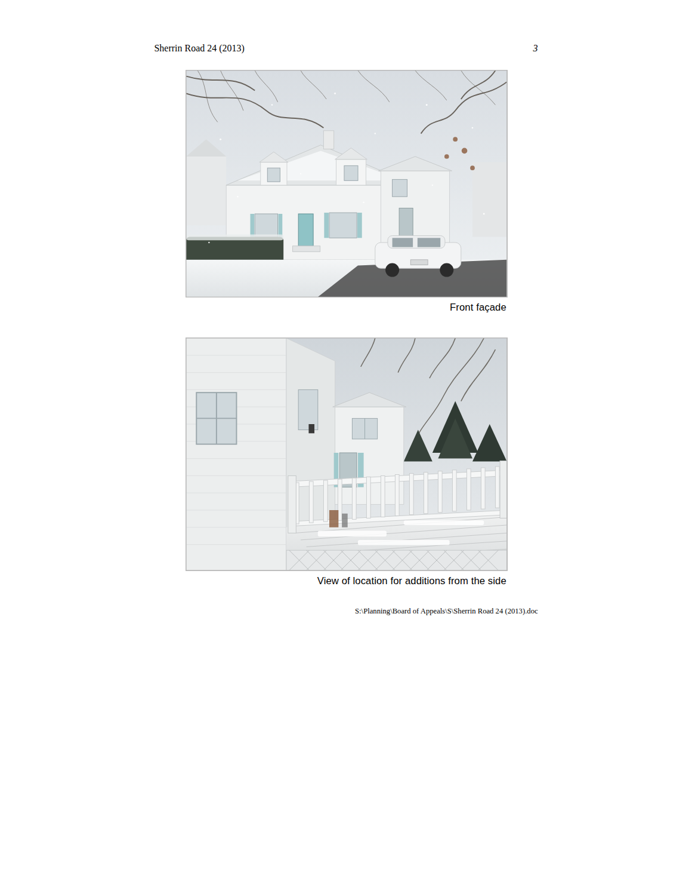Sherrin Road 24 (2013) 3
Front façade
View of location for additions from the side
S:\Planning\Board of Appeals\S\Sherrin Road 24 (2013).doc